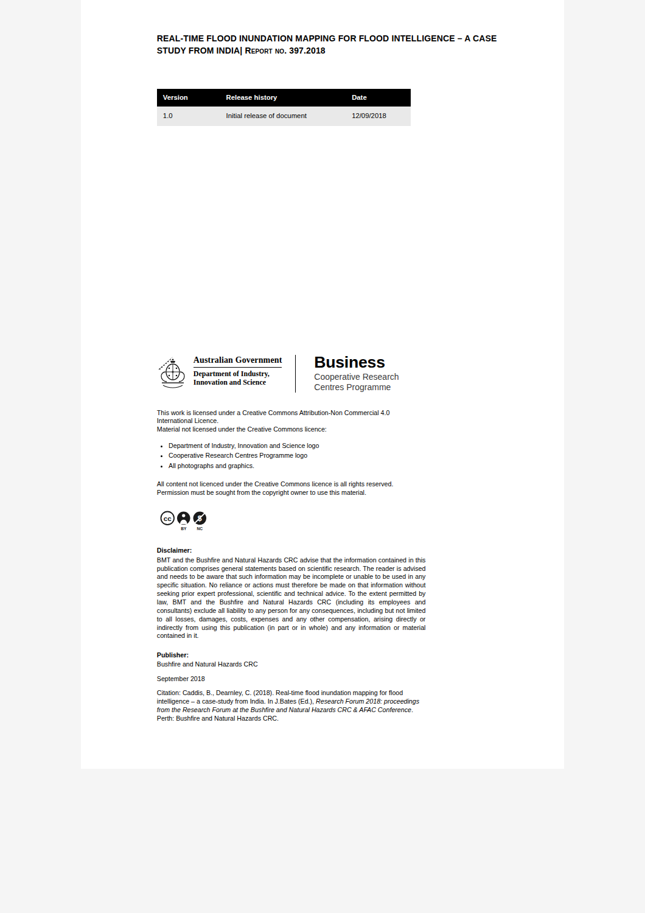REAL-TIME FLOOD INUNDATION MAPPING FOR FLOOD INTELLIGENCE – A CASE STUDY FROM INDIA| Report no. 397.2018
| Version | Release history | Date |
| --- | --- | --- |
| 1.0 | Initial release of document | 12/09/2018 |
Australian Government
Department of Industry,
Innovation and Science
Business
Cooperative Research
Centres Programme
This work is licensed under a Creative Commons Attribution-Non Commercial 4.0 International Licence.
Material not licensed under the Creative Commons licence:
Department of Industry, Innovation and Science logo
Cooperative Research Centres Programme logo
All photographs and graphics.
All content not licenced under the Creative Commons licence is all rights reserved. Permission must be sought from the copyright owner to use this material.
cc $ BY NC
Disclaimer:
BMT and the Bushfire and Natural Hazards CRC advise that the information contained in this publication comprises general statements based on scientific research. The reader is advised and needs to be aware that such information may be incomplete or unable to be used in any specific situation. No reliance or actions must therefore be made on that information without seeking prior expert professional, scientific and technical advice. To the extent permitted by law, BMT and the Bushfire and Natural Hazards CRC (including its employees and consultants) exclude all liability to any person for any consequences, including but not limited to all losses, damages, costs, expenses and any other compensation, arising directly or indirectly from using this publication (in part or in whole) and any information or material contained in it.
Publisher:
Bushfire and Natural Hazards CRC
September 2018
Citation: Caddis, B., Dearnley, C. (2018). Real-time flood inundation mapping for flood intelligence – a case-study from India. In J.Bates (Ed.), Research Forum 2018: proceedings from the Research Forum at the Bushfire and Natural Hazards CRC & AFAC Conference. Perth: Bushfire and Natural Hazards CRC.